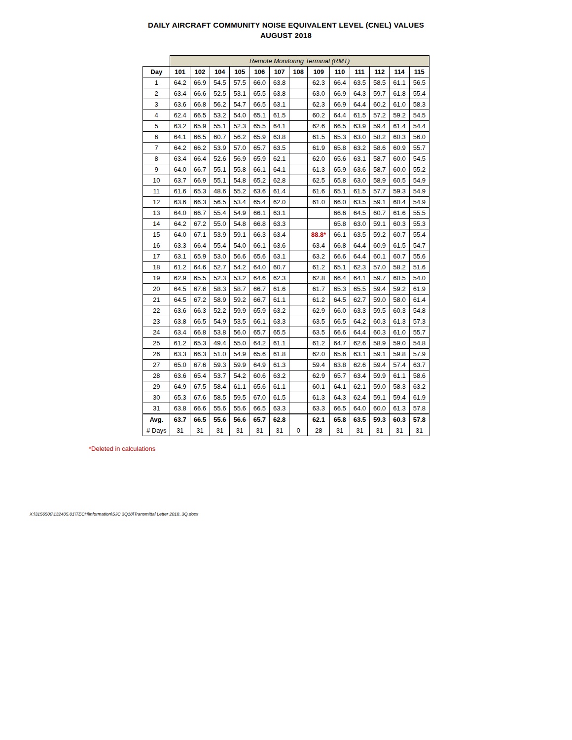DAILY AIRCRAFT COMMUNITY NOISE EQUIVALENT LEVEL (CNEL) VALUES
AUGUST 2018
| | Remote Monitoring Terminal (RMT) |
| --- | --- |
| Day | 101 | 102 | 104 | 105 | 106 | 107 | 108 | 109 | 110 | 111 | 112 | 114 | 115 |
| 1 | 64.2 | 66.9 | 54.5 | 57.5 | 66.0 | 63.8 | | 62.3 | 66.4 | 63.5 | 58.5 | 61.1 | 56.5 |
| 2 | 63.4 | 66.6 | 52.5 | 53.1 | 65.5 | 63.8 | | 63.0 | 66.9 | 64.3 | 59.7 | 61.8 | 55.4 |
| 3 | 63.6 | 66.8 | 56.2 | 54.7 | 66.5 | 63.1 | | 62.3 | 66.9 | 64.4 | 60.2 | 61.0 | 58.3 |
| 4 | 62.4 | 66.5 | 53.2 | 54.0 | 65.1 | 61.5 | | 60.2 | 64.4 | 61.5 | 57.2 | 59.2 | 54.5 |
| 5 | 63.2 | 65.9 | 55.1 | 52.3 | 65.5 | 64.1 | | 62.6 | 66.5 | 63.9 | 59.4 | 61.4 | 54.4 |
| 6 | 64.1 | 66.5 | 60.7 | 56.2 | 65.9 | 63.8 | | 61.5 | 65.3 | 63.0 | 58.2 | 60.3 | 56.0 |
| 7 | 64.2 | 66.2 | 53.9 | 57.0 | 65.7 | 63.5 | | 61.9 | 65.8 | 63.2 | 58.6 | 60.9 | 55.7 |
| 8 | 63.4 | 66.4 | 52.6 | 56.9 | 65.9 | 62.1 | | 62.0 | 65.6 | 63.1 | 58.7 | 60.0 | 54.5 |
| 9 | 64.0 | 66.7 | 55.1 | 55.8 | 66.1 | 64.1 | | 61.3 | 65.9 | 63.6 | 58.7 | 60.0 | 55.2 |
| 10 | 63.7 | 66.9 | 55.1 | 54.8 | 65.2 | 62.8 | | 62.5 | 65.8 | 63.0 | 58.9 | 60.5 | 54.9 |
| 11 | 61.6 | 65.3 | 48.6 | 55.2 | 63.6 | 61.4 | | 61.6 | 65.1 | 61.5 | 57.7 | 59.3 | 54.9 |
| 12 | 63.6 | 66.3 | 56.5 | 53.4 | 65.4 | 62.0 | | 61.0 | 66.0 | 63.5 | 59.1 | 60.4 | 54.9 |
| 13 | 64.0 | 66.7 | 55.4 | 54.9 | 66.1 | 63.1 | | | 66.6 | 64.5 | 60.7 | 61.6 | 55.5 |
| 14 | 64.2 | 67.2 | 55.0 | 54.8 | 66.8 | 63.3 | | | 65.8 | 63.0 | 59.1 | 60.3 | 55.3 |
| 15 | 64.0 | 67.1 | 53.9 | 59.1 | 66.3 | 63.4 | | 88.8* | 66.1 | 63.5 | 59.2 | 60.7 | 55.4 |
| 16 | 63.3 | 66.4 | 55.4 | 54.0 | 66.1 | 63.6 | | 63.4 | 66.8 | 64.4 | 60.9 | 61.5 | 54.7 |
| 17 | 63.1 | 65.9 | 53.0 | 56.6 | 65.6 | 63.1 | | 63.2 | 66.6 | 64.4 | 60.1 | 60.7 | 55.6 |
| 18 | 61.2 | 64.6 | 52.7 | 54.2 | 64.0 | 60.7 | | 61.2 | 65.1 | 62.3 | 57.0 | 58.2 | 51.6 |
| 19 | 62.9 | 65.5 | 52.3 | 53.2 | 64.6 | 62.3 | | 62.8 | 66.4 | 64.1 | 59.7 | 60.5 | 54.0 |
| 20 | 64.5 | 67.6 | 58.3 | 58.7 | 66.7 | 61.6 | | 61.7 | 65.3 | 65.5 | 59.4 | 59.2 | 61.9 |
| 21 | 64.5 | 67.2 | 58.9 | 59.2 | 66.7 | 61.1 | | 61.2 | 64.5 | 62.7 | 59.0 | 58.0 | 61.4 |
| 22 | 63.6 | 66.3 | 52.2 | 59.9 | 65.9 | 63.2 | | 62.9 | 66.0 | 63.3 | 59.5 | 60.3 | 54.8 |
| 23 | 63.8 | 66.5 | 54.9 | 53.5 | 66.1 | 63.3 | | 63.5 | 66.5 | 64.2 | 60.3 | 61.3 | 57.3 |
| 24 | 63.4 | 66.8 | 53.8 | 56.0 | 65.7 | 65.5 | | 63.5 | 66.6 | 64.4 | 60.3 | 61.0 | 55.7 |
| 25 | 61.2 | 65.3 | 49.4 | 55.0 | 64.2 | 61.1 | | 61.2 | 64.7 | 62.6 | 58.9 | 59.0 | 54.8 |
| 26 | 63.3 | 66.3 | 51.0 | 54.9 | 65.6 | 61.8 | | 62.0 | 65.6 | 63.1 | 59.1 | 59.8 | 57.9 |
| 27 | 65.0 | 67.6 | 59.3 | 59.9 | 64.9 | 61.3 | | 59.4 | 63.8 | 62.6 | 59.4 | 57.4 | 63.7 |
| 28 | 63.6 | 65.4 | 53.7 | 54.2 | 60.6 | 63.2 | | 62.9 | 65.7 | 63.4 | 59.9 | 61.1 | 58.6 |
| 29 | 64.9 | 67.5 | 58.4 | 61.1 | 65.6 | 61.1 | | 60.1 | 64.1 | 62.1 | 59.0 | 58.3 | 63.2 |
| 30 | 65.3 | 67.6 | 58.5 | 59.5 | 67.0 | 61.5 | | 61.3 | 64.3 | 62.4 | 59.1 | 59.4 | 61.9 |
| 31 | 63.8 | 66.6 | 55.6 | 55.6 | 66.5 | 63.3 | | 63.3 | 66.5 | 64.0 | 60.0 | 61.3 | 57.8 |
| Avg. | 63.7 | 66.5 | 55.6 | 56.6 | 65.7 | 62.8 | | 62.1 | 65.8 | 63.5 | 59.3 | 60.3 | 57.8 |
| # Days | 31 | 31 | 31 | 31 | 31 | 31 | 0 | 28 | 31 | 31 | 31 | 31 | 31 |
*Deleted in calculations
X:\3156500\132405.01\TECH\information\SJC 3Q18\Transmittal Letter 2018_3Q.docx